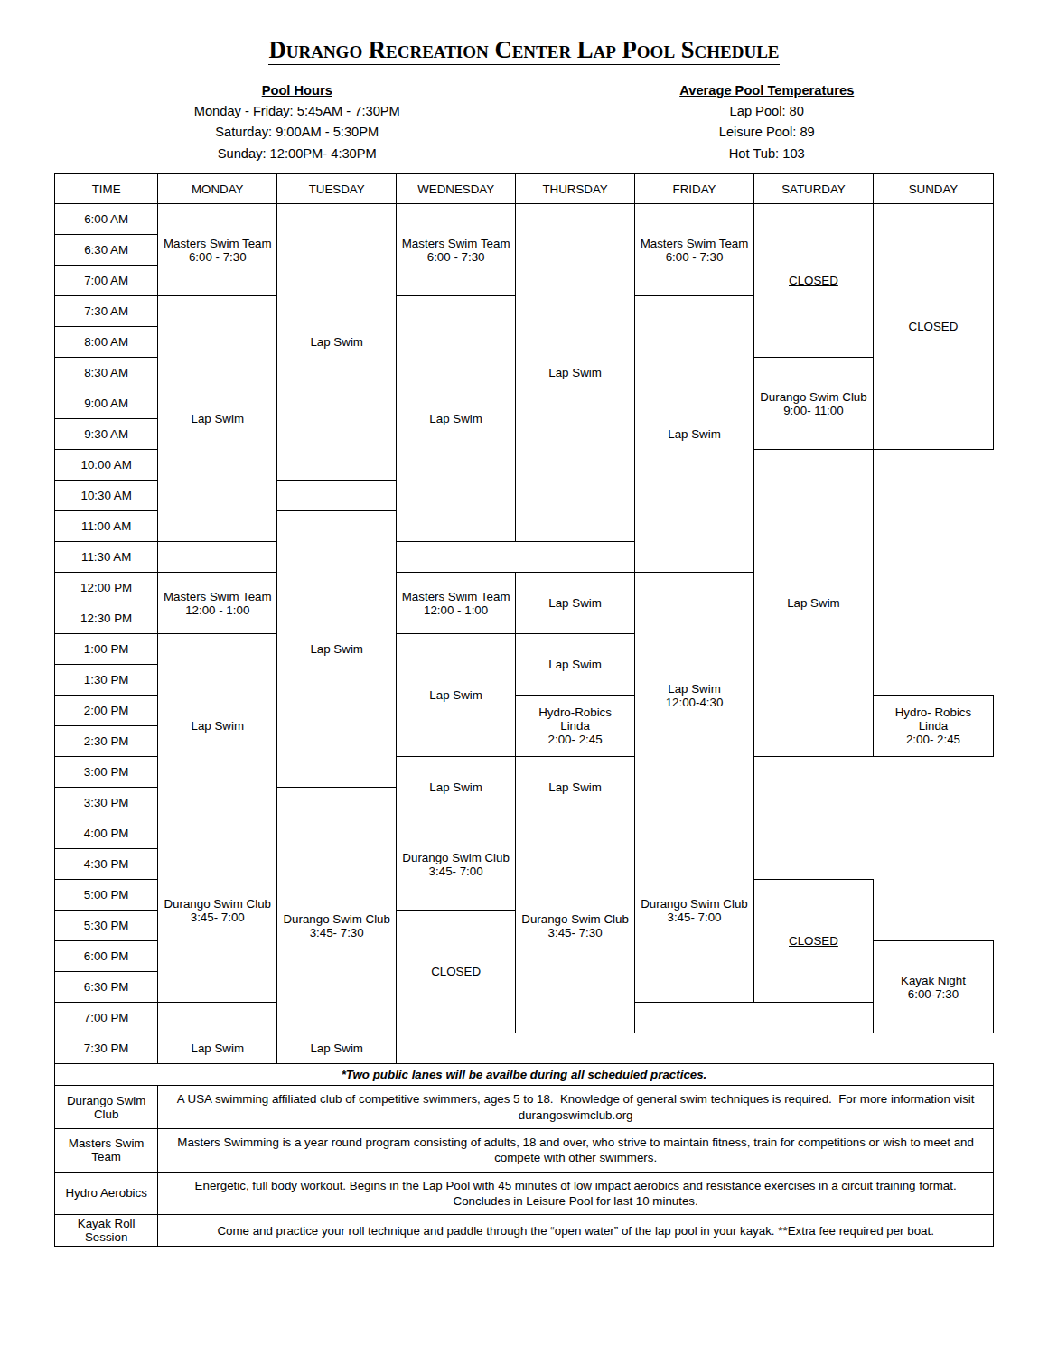Durango Recreation Center Lap Pool Schedule
Pool Hours
Monday - Friday: 5:45AM - 7:30PM
Saturday: 9:00AM - 5:30PM
Sunday: 12:00PM- 4:30PM
Average Pool Temperatures
Lap Pool: 80
Leisure Pool: 89
Hot Tub: 103
| TIME | MONDAY | TUESDAY | WEDNESDAY | THURSDAY | FRIDAY | SATURDAY | SUNDAY |
| --- | --- | --- | --- | --- | --- | --- | --- |
| 6:00 AM | Masters Swim Team 6:00 - 7:30 | Lap Swim | Masters Swim Team 6:00 - 7:30 | Lap Swim | Masters Swim Team 6:00 - 7:30 | CLOSED | CLOSED |
| 6:30 AM |
| 7:00 AM |
| 7:30 AM | Lap Swim | Lap Swim | Lap Swim |
| 8:00 AM |
| 8:30 AM | Durango Swim Club 9:00- 11:00 |
| 9:00 AM |
| 9:30 AM |
| 10:00 AM | Lap Swim |
| 10:30 AM |
| 11:00 AM | Lap Swim |
| 11:30 AM |
| 12:00 PM | Masters Swim Team 12:00 - 1:00 | Masters Swim Team 12:00 - 1:00 | Lap Swim | Lap Swim 12:00-4:30 |
| 12:30 PM |
| 1:00 PM | Lap Swim | Lap Swim | Lap Swim |
| 1:30 PM |
| 2:00 PM | Hydro-Robics Linda 2:00- 2:45 | Hydro- Robics Linda 2:00- 2:45 |
| 2:30 PM |
| 3:00 PM | Lap Swim | Lap Swim |
| 3:30 PM |
| 4:00 PM | Durango Swim Club 3:45- 7:00 | Durango Swim Club 3:45- 7:30 | Durango Swim Club 3:45- 7:00 | Durango Swim Club 3:45- 7:30 | Durango Swim Club 3:45- 7:00 |
| 4:30 PM |
| 5:00 PM | CLOSED |
| 5:30 PM | CLOSED |
| 6:00 PM | Kayak Night 6:00-7:30 |
| 6:30 PM |
| 7:00 PM |
| 7:30 PM | Lap Swim | Lap Swim |
| *Two public lanes will be availbe during all scheduled practices. |
| Durango Swim Club | A USA swimming affiliated club of competitive swimmers, ages 5 to 18. Knowledge of general swim techniques is required. For more information visit durangoswimclub.org |
| Masters Swim Team | Masters Swimming is a year round program consisting of adults, 18 and over, who strive to maintain fitness, train for competitions or wish to meet and compete with other swimmers. |
| Hydro Aerobics | Energetic, full body workout. Begins in the Lap Pool with 45 minutes of low impact aerobics and resistance exercises in a circuit training format. Concludes in Leisure Pool for last 10 minutes. |
| Kayak Roll Session | Come and practice your roll technique and paddle through the “open water” of the lap pool in your kayak. **Extra fee required per boat. |